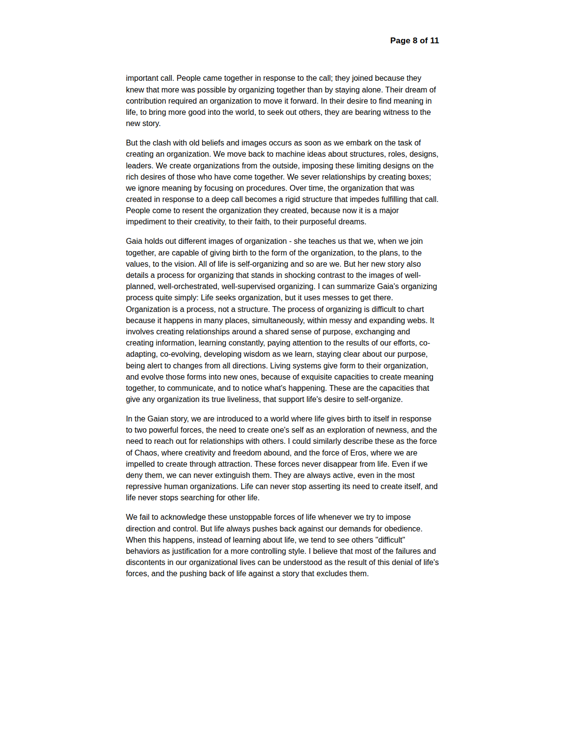Page 8 of 11
important call. People came together in response to the call; they joined because they knew that more was possible by organizing together than by staying alone. Their dream of contribution required an organization to move it forward. In their desire to find meaning in life, to bring more good into the world, to seek out others, they are bearing witness to the new story.
But the clash with old beliefs and images occurs as soon as we embark on the task of creating an organization. We move back to machine ideas about structures, roles, designs, leaders. We create organizations from the outside, imposing these limiting designs on the rich desires of those who have come together. We sever relationships by creating boxes; we ignore meaning by focusing on procedures. Over time, the organization that was created in response to a deep call becomes a rigid structure that impedes fulfilling that call. People come to resent the organization they created, because now it is a major impediment to their creativity, to their faith, to their purposeful dreams.
Gaia holds out different images of organization - she teaches us that we, when we join together, are capable of giving birth to the form of the organization, to the plans, to the values, to the vision. All of life is self-organizing and so are we. But her new story also details a process for organizing that stands in shocking contrast to the images of well-planned, well-orchestrated, well-supervised organizing. I can summarize Gaia's organizing process quite simply: Life seeks organization, but it uses messes to get there. Organization is a process, not a structure. The process of organizing is difficult to chart because it happens in many places, simultaneously, within messy and expanding webs. It involves creating relationships around a shared sense of purpose, exchanging and creating information, learning constantly, paying attention to the results of our efforts, co-adapting, co-evolving, developing wisdom as we learn, staying clear about our purpose, being alert to changes from all directions. Living systems give form to their organization, and evolve those forms into new ones, because of exquisite capacities to create meaning together, to communicate, and to notice what's happening. These are the capacities that give any organization its true liveliness, that support life's desire to self-organize.
In the Gaian story, we are introduced to a world where life gives birth to itself in response to two powerful forces, the need to create one's self as an exploration of newness, and the need to reach out for relationships with others. I could similarly describe these as the force of Chaos, where creativity and freedom abound, and the force of Eros, where we are impelled to create through attraction. These forces never disappear from life. Even if we deny them, we can never extinguish them. They are always active, even in the most repressive human organizations. Life can never stop asserting its need to create itself, and life never stops searching for other life.
We fail to acknowledge these unstoppable forces of life whenever we try to impose direction and control. But life always pushes back against our demands for obedience. When this happens, instead of learning about life, we tend to see others "difficult" behaviors as justification for a more controlling style. I believe that most of the failures and discontents in our organizational lives can be understood as the result of this denial of life's forces, and the pushing back of life against a story that excludes them.